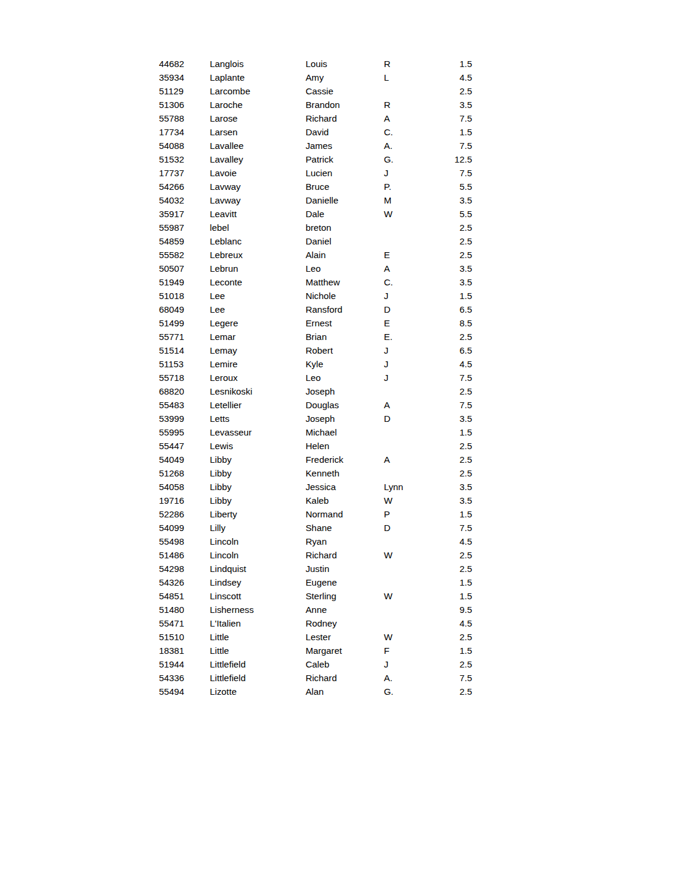| 44682 | Langlois | Louis | R | 1.5 |
| 35934 | Laplante | Amy | L | 4.5 |
| 51129 | Larcombe | Cassie | | 2.5 |
| 51306 | Laroche | Brandon | R | 3.5 |
| 55788 | Larose | Richard | A | 7.5 |
| 17734 | Larsen | David | C. | 1.5 |
| 54088 | Lavallee | James | A. | 7.5 |
| 51532 | Lavalley | Patrick | G. | 12.5 |
| 17737 | Lavoie | Lucien | J | 7.5 |
| 54266 | Lavway | Bruce | P. | 5.5 |
| 54032 | Lavway | Danielle | M | 3.5 |
| 35917 | Leavitt | Dale | W | 5.5 |
| 55987 | lebel | breton | | 2.5 |
| 54859 | Leblanc | Daniel | | 2.5 |
| 55582 | Lebreux | Alain | E | 2.5 |
| 50507 | Lebrun | Leo | A | 3.5 |
| 51949 | Leconte | Matthew | C. | 3.5 |
| 51018 | Lee | Nichole | J | 1.5 |
| 68049 | Lee | Ransford | D | 6.5 |
| 51499 | Legere | Ernest | E | 8.5 |
| 55771 | Lemar | Brian | E. | 2.5 |
| 51514 | Lemay | Robert | J | 6.5 |
| 51153 | Lemire | Kyle | J | 4.5 |
| 55718 | Leroux | Leo | J | 7.5 |
| 68820 | Lesnikoski | Joseph | | 2.5 |
| 55483 | Letellier | Douglas | A | 7.5 |
| 53999 | Letts | Joseph | D | 3.5 |
| 55995 | Levasseur | Michael | | 1.5 |
| 55447 | Lewis | Helen | | 2.5 |
| 54049 | Libby | Frederick | A | 2.5 |
| 51268 | Libby | Kenneth | | 2.5 |
| 54058 | Libby | Jessica | Lynn | 3.5 |
| 19716 | Libby | Kaleb | W | 3.5 |
| 52286 | Liberty | Normand | P | 1.5 |
| 54099 | Lilly | Shane | D | 7.5 |
| 55498 | Lincoln | Ryan | | 4.5 |
| 51486 | Lincoln | Richard | W | 2.5 |
| 54298 | Lindquist | Justin | | 2.5 |
| 54326 | Lindsey | Eugene | | 1.5 |
| 54851 | Linscott | Sterling | W | 1.5 |
| 51480 | Lisherness | Anne | | 9.5 |
| 55471 | L'Italien | Rodney | | 4.5 |
| 51510 | Little | Lester | W | 2.5 |
| 18381 | Little | Margaret | F | 1.5 |
| 51944 | Littlefield | Caleb | J | 2.5 |
| 54336 | Littlefield | Richard | A. | 7.5 |
| 55494 | Lizotte | Alan | G. | 2.5 |